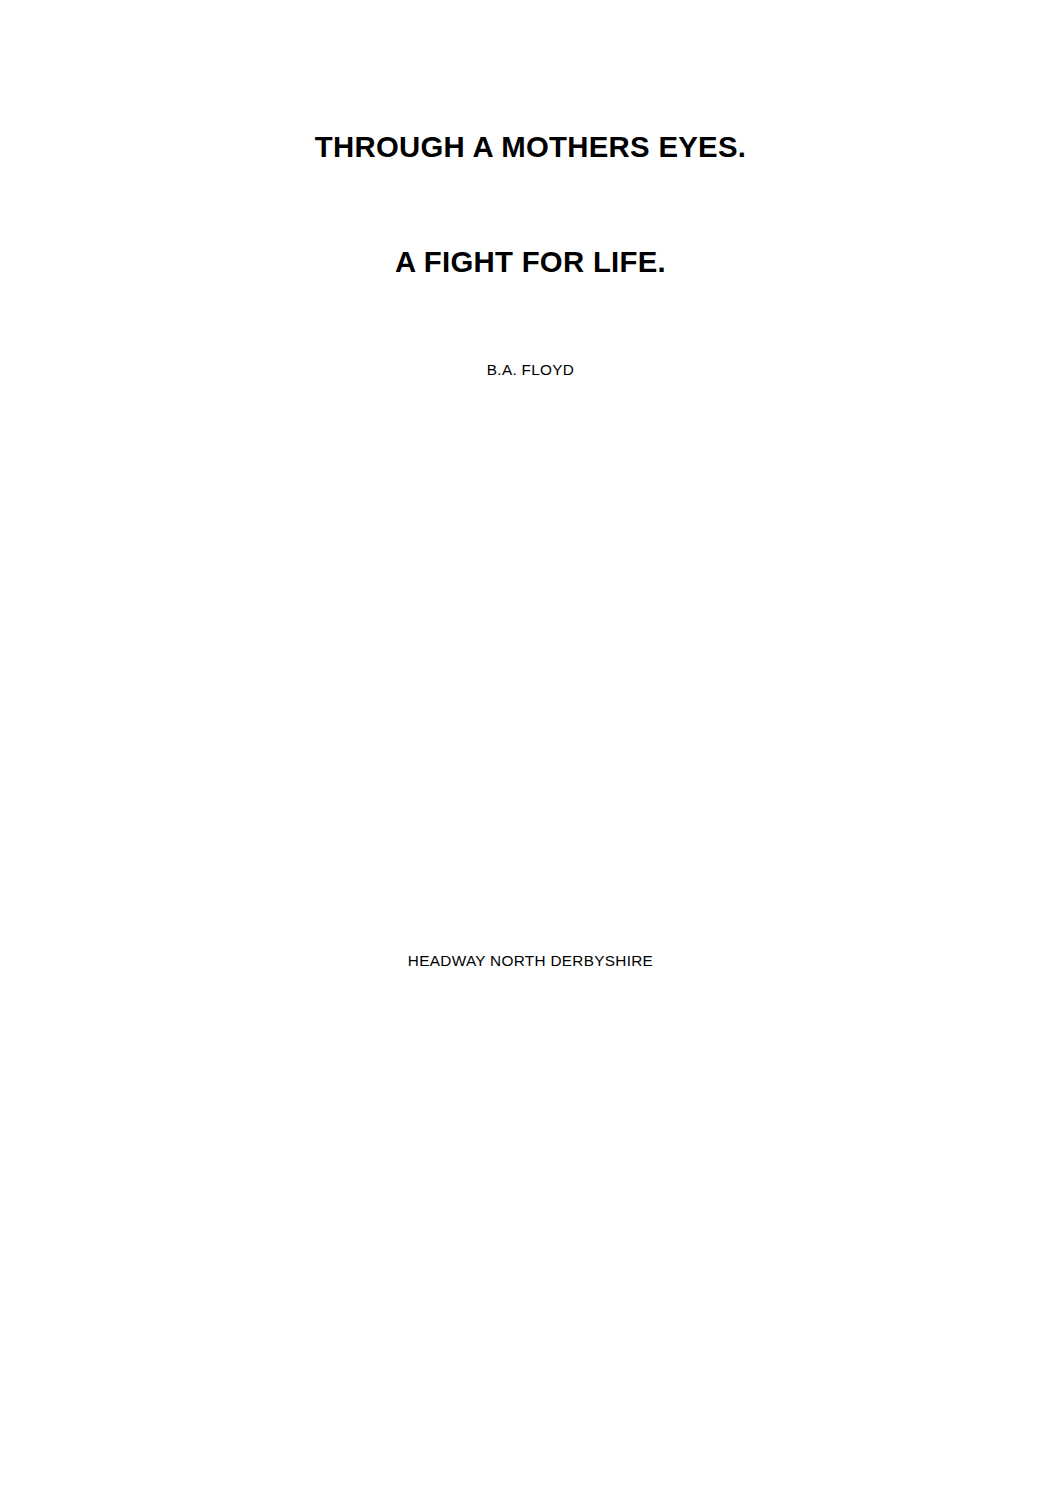THROUGH A MOTHERS EYES.
A FIGHT FOR LIFE.
B.A. FLOYD
HEADWAY NORTH DERBYSHIRE